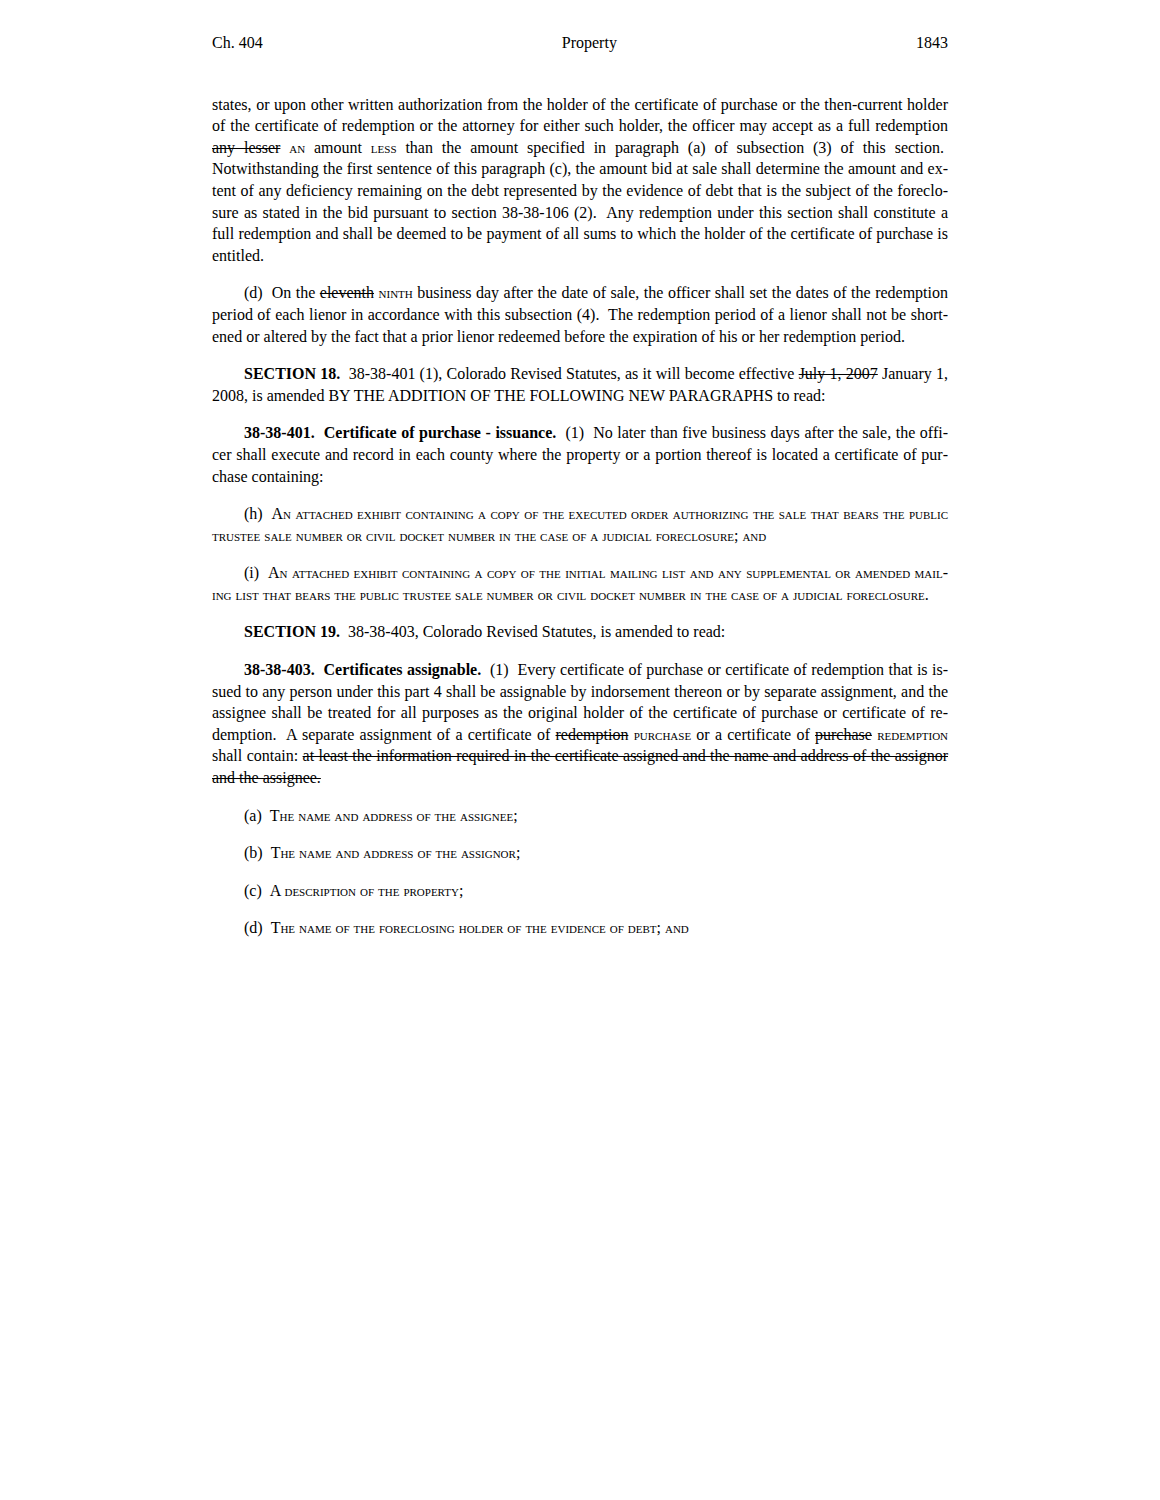Ch. 404 Property 1843
states, or upon other written authorization from the holder of the certificate of purchase or the then-current holder of the certificate of redemption or the attorney for either such holder, the officer may accept as a full redemption any lesser an amount less than the amount specified in paragraph (a) of subsection (3) of this section. Notwithstanding the first sentence of this paragraph (c), the amount bid at sale shall determine the amount and extent of any deficiency remaining on the debt represented by the evidence of debt that is the subject of the foreclosure as stated in the bid pursuant to section 38-38-106 (2). Any redemption under this section shall constitute a full redemption and shall be deemed to be payment of all sums to which the holder of the certificate of purchase is entitled.
(d) On the eleventh ninth business day after the date of sale, the officer shall set the dates of the redemption period of each lienor in accordance with this subsection (4). The redemption period of a lienor shall not be shortened or altered by the fact that a prior lienor redeemed before the expiration of his or her redemption period.
SECTION 18. 38-38-401 (1), Colorado Revised Statutes, as it will become effective July 1, 2007 January 1, 2008, is amended BY THE ADDITION OF THE FOLLOWING NEW PARAGRAPHS to read:
38-38-401. Certificate of purchase - issuance. (1) No later than five business days after the sale, the officer shall execute and record in each county where the property or a portion thereof is located a certificate of purchase containing:
(h) An attached exhibit containing a copy of the executed order authorizing the sale that bears the public trustee sale number or civil docket number in the case of a judicial foreclosure; and
(i) An attached exhibit containing a copy of the initial mailing list and any supplemental or amended mailing list that bears the public trustee sale number or civil docket number in the case of a judicial foreclosure.
SECTION 19. 38-38-403, Colorado Revised Statutes, is amended to read:
38-38-403. Certificates assignable. (1) Every certificate of purchase or certificate of redemption that is issued to any person under this part 4 shall be assignable by indorsement thereon or by separate assignment, and the assignee shall be treated for all purposes as the original holder of the certificate of purchase or certificate of redemption. A separate assignment of a certificate of redemption purchase or a certificate of purchase redemption shall contain: at least the information required in the certificate assigned and the name and address of the assignor and the assignee.
(a) The name and address of the assignee;
(b) The name and address of the assignor;
(c) A description of the property;
(d) The name of the foreclosing holder of the evidence of debt; and